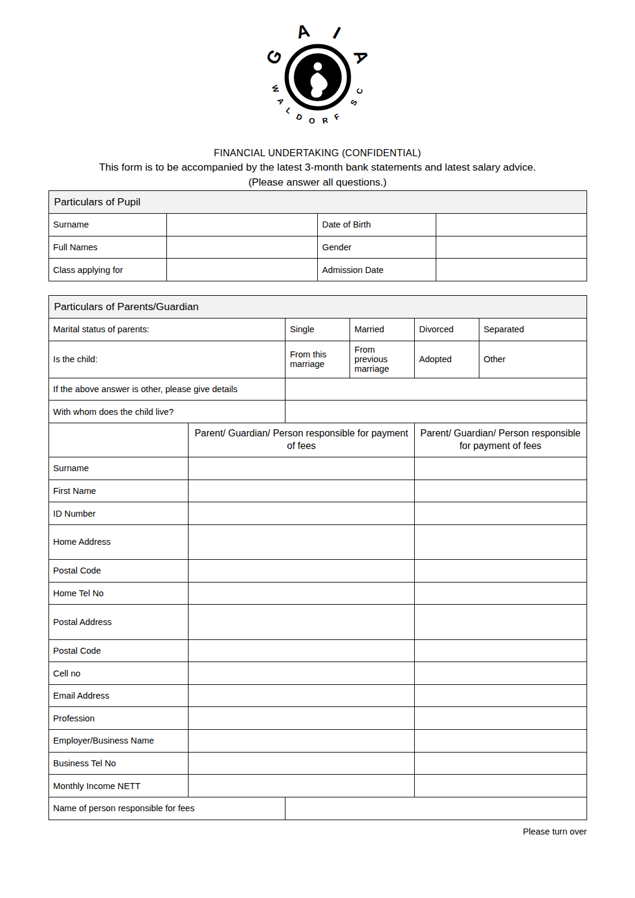G A I A W A L D O R F S C H O O L
FINANCIAL UNDERTAKING (CONFIDENTIAL)
This form is to be accompanied by the latest 3-month bank statements and latest salary advice.
(Please answer all questions.)
Particulars of Pupil
| Surname | | Date of Birth | |
| Full Names | | Gender | |
| Class applying for | | Admission Date | |
Particulars of Parents/Guardian
| Marital status of parents: | Single | Married | Divorced | Separated |
| Is the child: | From this marriage | From previous marriage | Adopted | Other |
| If the above answer is other, please give details | |
| With whom does the child live? | |
| | Parent/ Guardian/ Person responsible for payment of fees | Parent/ Guardian/ Person responsible for payment of fees |
| Surname | | |
| First Name | | |
| ID Number | | |
| Home Address | | |
| Postal Code | | |
| Home Tel No | | |
| Postal Address | | |
| Postal Code | | |
| Cell no | | |
| Email Address | | |
| Profession | | |
| Employer/Business Name | | |
| Business Tel No | | |
| Monthly Income NETT | | |
| Name of person responsible for fees | |
Please turn over